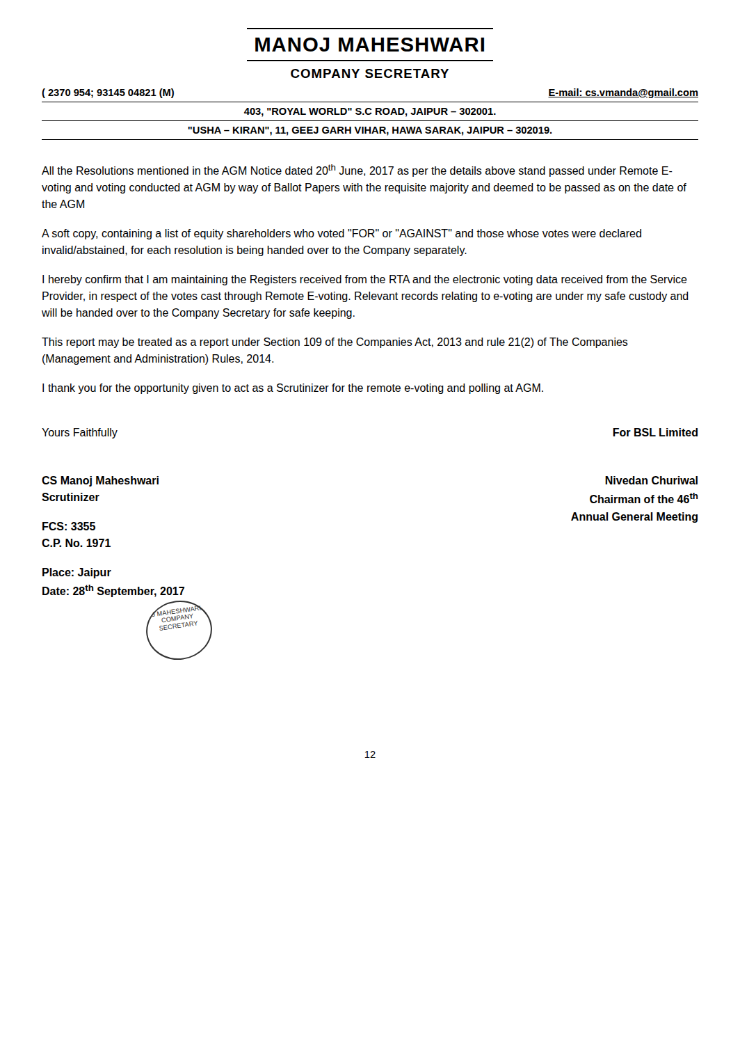MANOJ MAHESHWARI
COMPANY SECRETARY
( 2370 954; 93145 04821 (M) E-mail: cs.vmanda@gmail.com
403, "ROYAL WORLD" S.C ROAD, JAIPUR – 302001.
"USHA – KIRAN", 11, GEEJ GARH VIHAR, HAWA SARAK, JAIPUR – 302019.
All the Resolutions mentioned in the AGM Notice dated 20th June, 2017 as per the details above stand passed under Remote E-voting and voting conducted at AGM by way of Ballot Papers with the requisite majority and deemed to be passed as on the date of the AGM
A soft copy, containing a list of equity shareholders who voted "FOR" or "AGAINST" and those whose votes were declared invalid/abstained, for each resolution is being handed over to the Company separately.
I hereby confirm that I am maintaining the Registers received from the RTA and the electronic voting data received from the Service Provider, in respect of the votes cast through Remote E-voting. Relevant records relating to e-voting are under my safe custody and will be handed over to the Company Secretary for safe keeping.
This report may be treated as a report under Section 109 of the Companies Act, 2013 and rule 21(2) of The Companies (Management and Administration) Rules, 2014.
I thank you for the opportunity given to act as a Scrutinizer for the remote e-voting and polling at AGM.
Yours Faithfully
CS Manoj Maheshwari
Scrutinizer
FCS: 3355
C.P. No. 1971
Place: Jaipur
Date: 28th September, 2017
For BSL Limited
Nivedan Churiwal
Chairman of the 46th
Annual General Meeting
J MAHESHWARI
COMPANY
SECRETARY
12